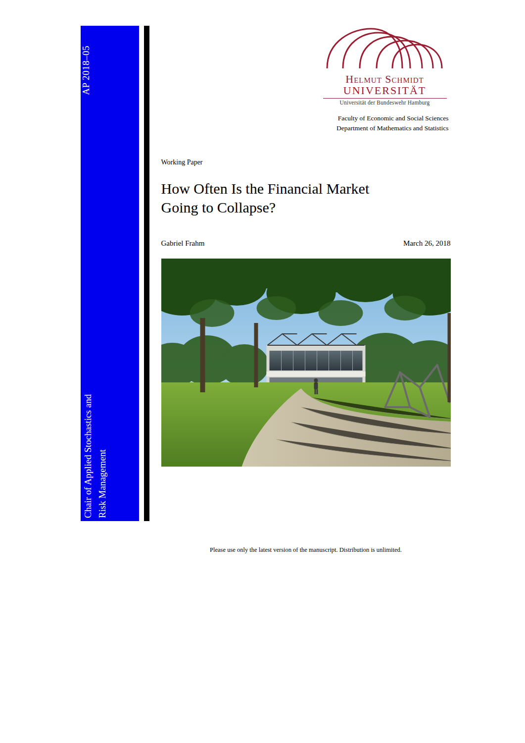AP 2018–05
Chair of Applied Stochastics and
Risk Management
Helmut Schmidt UNIVERSITÄT
Universität der Bundeswehr Hamburg
Faculty of Economic and Social Sciences
Department of Mathematics and Statistics
Working Paper
How Often Is the Financial Market
Going to Collapse?
Gabriel Frahm March 26, 2018
Please use only the latest version of the manuscript. Distribution is unlimited.